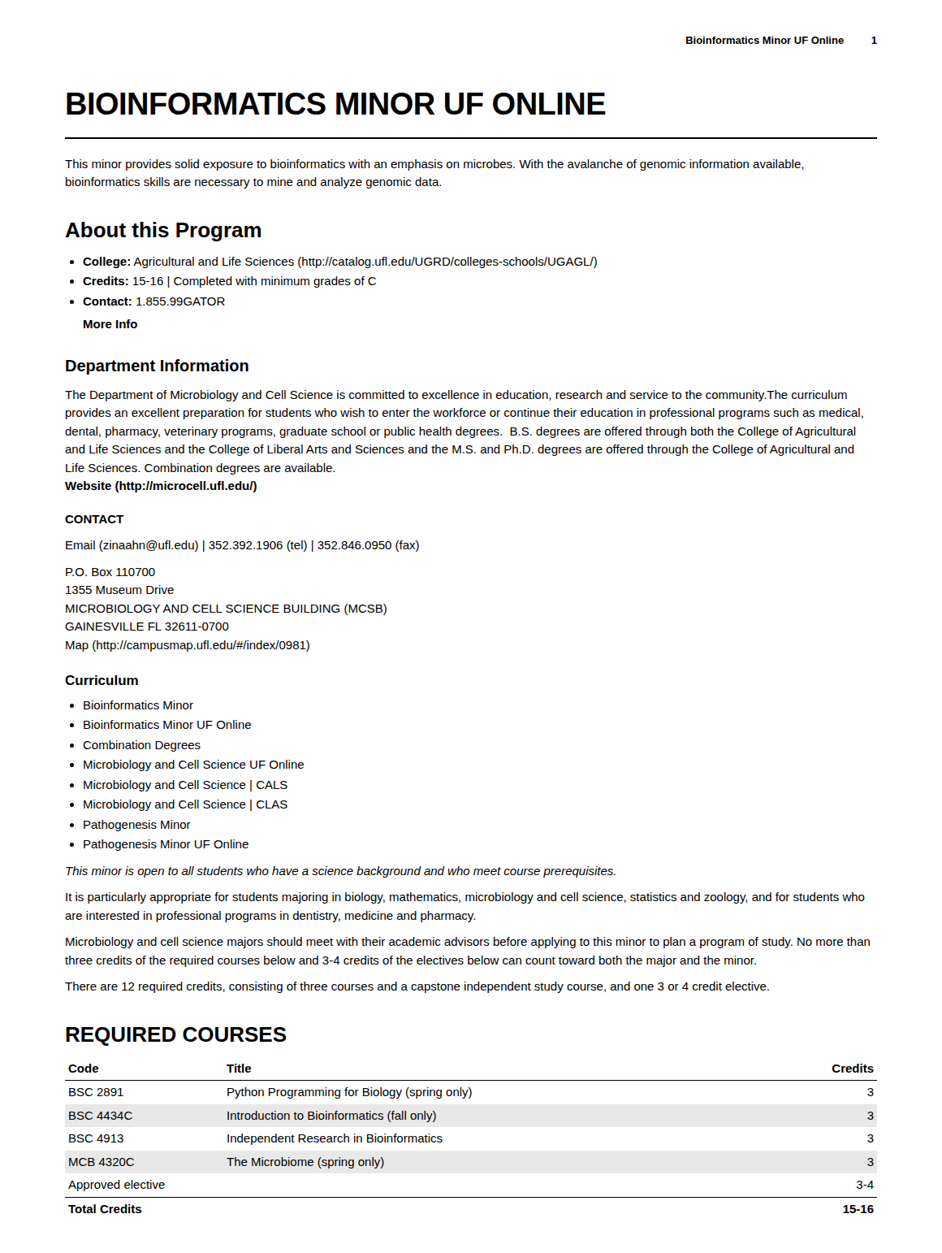Bioinformatics Minor UF Online 1
BIOINFORMATICS MINOR UF ONLINE
This minor provides solid exposure to bioinformatics with an emphasis on microbes. With the avalanche of genomic information available, bioinformatics skills are necessary to mine and analyze genomic data.
About this Program
College: Agricultural and Life Sciences (http://catalog.ufl.edu/UGRD/colleges-schools/UGAGL/)
Credits: 15-16 | Completed with minimum grades of C
Contact: 1.855.99GATOR
More Info
Department Information
The Department of Microbiology and Cell Science is committed to excellence in education, research and service to the community.The curriculum provides an excellent preparation for students who wish to enter the workforce or continue their education in professional programs such as medical, dental, pharmacy, veterinary programs, graduate school or public health degrees. B.S. degrees are offered through both the College of Agricultural and Life Sciences and the College of Liberal Arts and Sciences and the M.S. and Ph.D. degrees are offered through the College of Agricultural and Life Sciences. Combination degrees are available.
Website (http://microcell.ufl.edu/)
CONTACT
Email (zinaahn@ufl.edu) | 352.392.1906 (tel) | 352.846.0950 (fax)
P.O. Box 110700
1355 Museum Drive
MICROBIOLOGY AND CELL SCIENCE BUILDING (MCSB)
GAINESVILLE FL 32611-0700
Map (http://campusmap.ufl.edu/#/index/0981)
Curriculum
Bioinformatics Minor
Bioinformatics Minor UF Online
Combination Degrees
Microbiology and Cell Science UF Online
Microbiology and Cell Science | CALS
Microbiology and Cell Science | CLAS
Pathogenesis Minor
Pathogenesis Minor UF Online
This minor is open to all students who have a science background and who meet course prerequisites.
It is particularly appropriate for students majoring in biology, mathematics, microbiology and cell science, statistics and zoology, and for students who are interested in professional programs in dentistry, medicine and pharmacy.
Microbiology and cell science majors should meet with their academic advisors before applying to this minor to plan a program of study. No more than three credits of the required courses below and 3-4 credits of the electives below can count toward both the major and the minor.
There are 12 required credits, consisting of three courses and a capstone independent study course, and one 3 or 4 credit elective.
REQUIRED COURSES
| Code | Title | Credits |
| --- | --- | --- |
| BSC 2891 | Python Programming for Biology (spring only) | 3 |
| BSC 4434C | Introduction to Bioinformatics (fall only) | 3 |
| BSC 4913 | Independent Research in Bioinformatics | 3 |
| MCB 4320C | The Microbiome (spring only) | 3 |
| Approved elective | 3-4 |
| Total Credits | 15-16 |